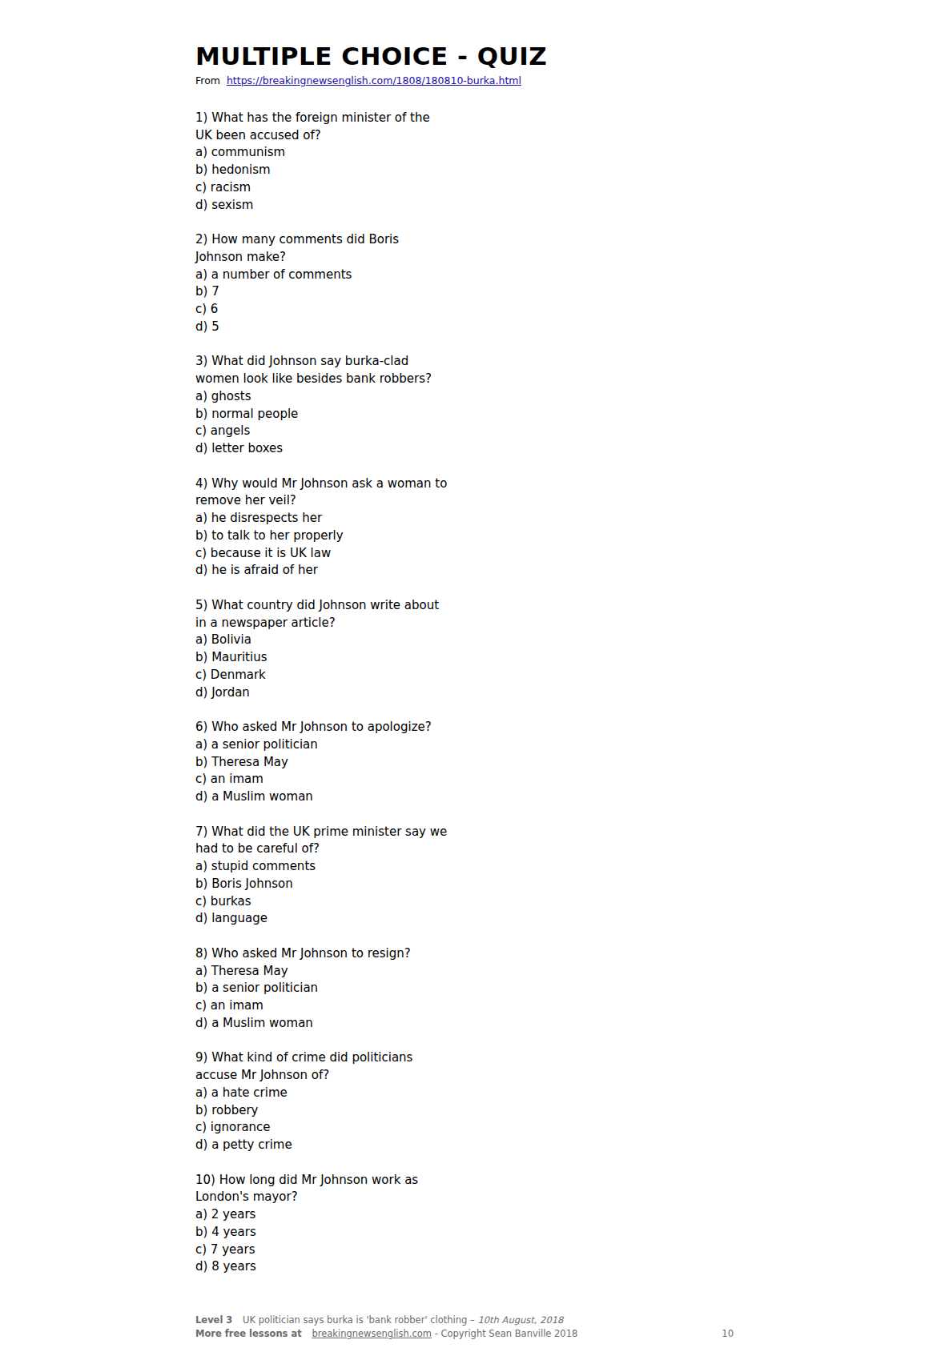MULTIPLE CHOICE - QUIZ
From https://breakingnewsenglish.com/1808/180810-burka.html
1) What has the foreign minister of the UK been accused of?
a) communism
b) hedonism
c) racism
d) sexism
2) How many comments did Boris Johnson make?
a) a number of comments
b) 7
c) 6
d) 5
3) What did Johnson say burka-clad women look like besides bank robbers?
a) ghosts
b) normal people
c) angels
d) letter boxes
4) Why would Mr Johnson ask a woman to remove her veil?
a) he disrespects her
b) to talk to her properly
c) because it is UK law
d) he is afraid of her
5) What country did Johnson write about in a newspaper article?
a) Bolivia
b) Mauritius
c) Denmark
d) Jordan
6) Who asked Mr Johnson to apologize?
a) a senior politician
b) Theresa May
c) an imam
d) a Muslim woman
7) What did the UK prime minister say we had to be careful of?
a) stupid comments
b) Boris Johnson
c) burkas
d) language
8) Who asked Mr Johnson to resign?
a) Theresa May
b) a senior politician
c) an imam
d) a Muslim woman
9) What kind of crime did politicians accuse Mr Johnson of?
a) a hate crime
b) robbery
c) ignorance
d) a petty crime
10) How long did Mr Johnson work as London's mayor?
a) 2 years
b) 4 years
c) 7 years
d) 8 years
Level 3 UK politician says burka is 'bank robber' clothing – 10th August, 2018
More free lessons at breakingnewsenglish.com - Copyright Sean Banville 2018 10